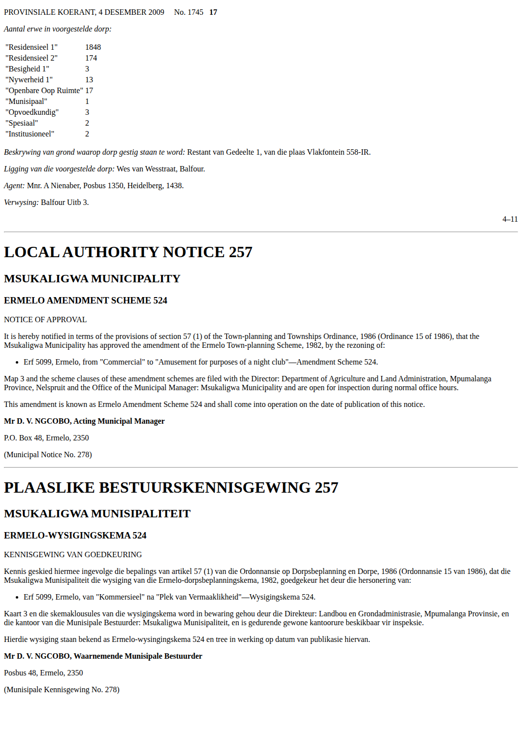PROVINSIALE KOERANT, 4 DESEMBER 2009 No. 1745 17
Aantal erwe in voorgestelde dorp:
| "Residensieel 1" | 1848 |
| "Residensieel 2" | 174 |
| "Besigheid 1" | 3 |
| "Nywerheid 1" | 13 |
| "Openbare Oop Ruimte" | 17 |
| "Munisipaal" | 1 |
| "Opvoedkundig" | 3 |
| "Spesiaal" | 2 |
| "Institusioneel" | 2 |
Beskrywing van grond waarop dorp gestig staan te word: Restant van Gedeelte 1, van die plaas Vlakfontein 558-IR.
Ligging van die voorgestelde dorp: Wes van Wesstraat, Balfour.
Agent: Mnr. A Nienaber, Posbus 1350, Heidelberg, 1438.
Verwysing: Balfour Uitb 3.
4–11
LOCAL AUTHORITY NOTICE 257
MSUKALIGWA MUNICIPALITY
ERMELO AMENDMENT SCHEME 524
NOTICE OF APPROVAL
It is hereby notified in terms of the provisions of section 57 (1) of the Town-planning and Townships Ordinance, 1986 (Ordinance 15 of 1986), that the Msukaligwa Municipality has approved the amendment of the Ermelo Town-planning Scheme, 1982, by the rezoning of:
Erf 5099, Ermelo, from "Commercial" to "Amusement for purposes of a night club"—Amendment Scheme 524.
Map 3 and the scheme clauses of these amendment schemes are filed with the Director: Department of Agriculture and Land Administration, Mpumalanga Province, Nelspruit and the Office of the Municipal Manager: Msukaligwa Municipality and are open for inspection during normal office hours.
This amendment is known as Ermelo Amendment Scheme 524 and shall come into operation on the date of publication of this notice.
Mr D. V. NGCOBO, Acting Municipal Manager
P.O. Box 48, Ermelo, 2350
(Municipal Notice No. 278)
PLAASLIKE BESTUURSKENNISGEWING 257
MSUKALIGWA MUNISIPALITEIT
ERMELO-WYSIGINGSKEMA 524
KENNISGEWING VAN GOEDKEURING
Kennis geskied hiermee ingevolge die bepalings van artikel 57 (1) van die Ordonnansie op Dorpsbeplanning en Dorpe, 1986 (Ordonnansie 15 van 1986), dat die Msukaligwa Munisipaliteit die wysiging van die Ermelo-dorpsbeplanningskema, 1982, goedgekeur het deur die hersonering van:
Erf 5099, Ermelo, van "Kommersieel" na "Plek van Vermaaklikheid"—Wysigingskema 524.
Kaart 3 en die skemaklousules van die wysigingskema word in bewaring gehou deur die Direkteur: Landbou en Grondadministrasie, Mpumalanga Provinsie, en die kantoor van die Munisipale Bestuurder: Msukaligwa Munisipaliteit, en is gedurende gewone kantoorure beskikbaar vir inspeksie.
Hierdie wysiging staan bekend as Ermelo-wysingingskema 524 en tree in werking op datum van publikasie hiervan.
Mr D. V. NGCOBO, Waarnemende Munisipale Bestuurder
Posbus 48, Ermelo, 2350
(Munisipale Kennisgewing No. 278)